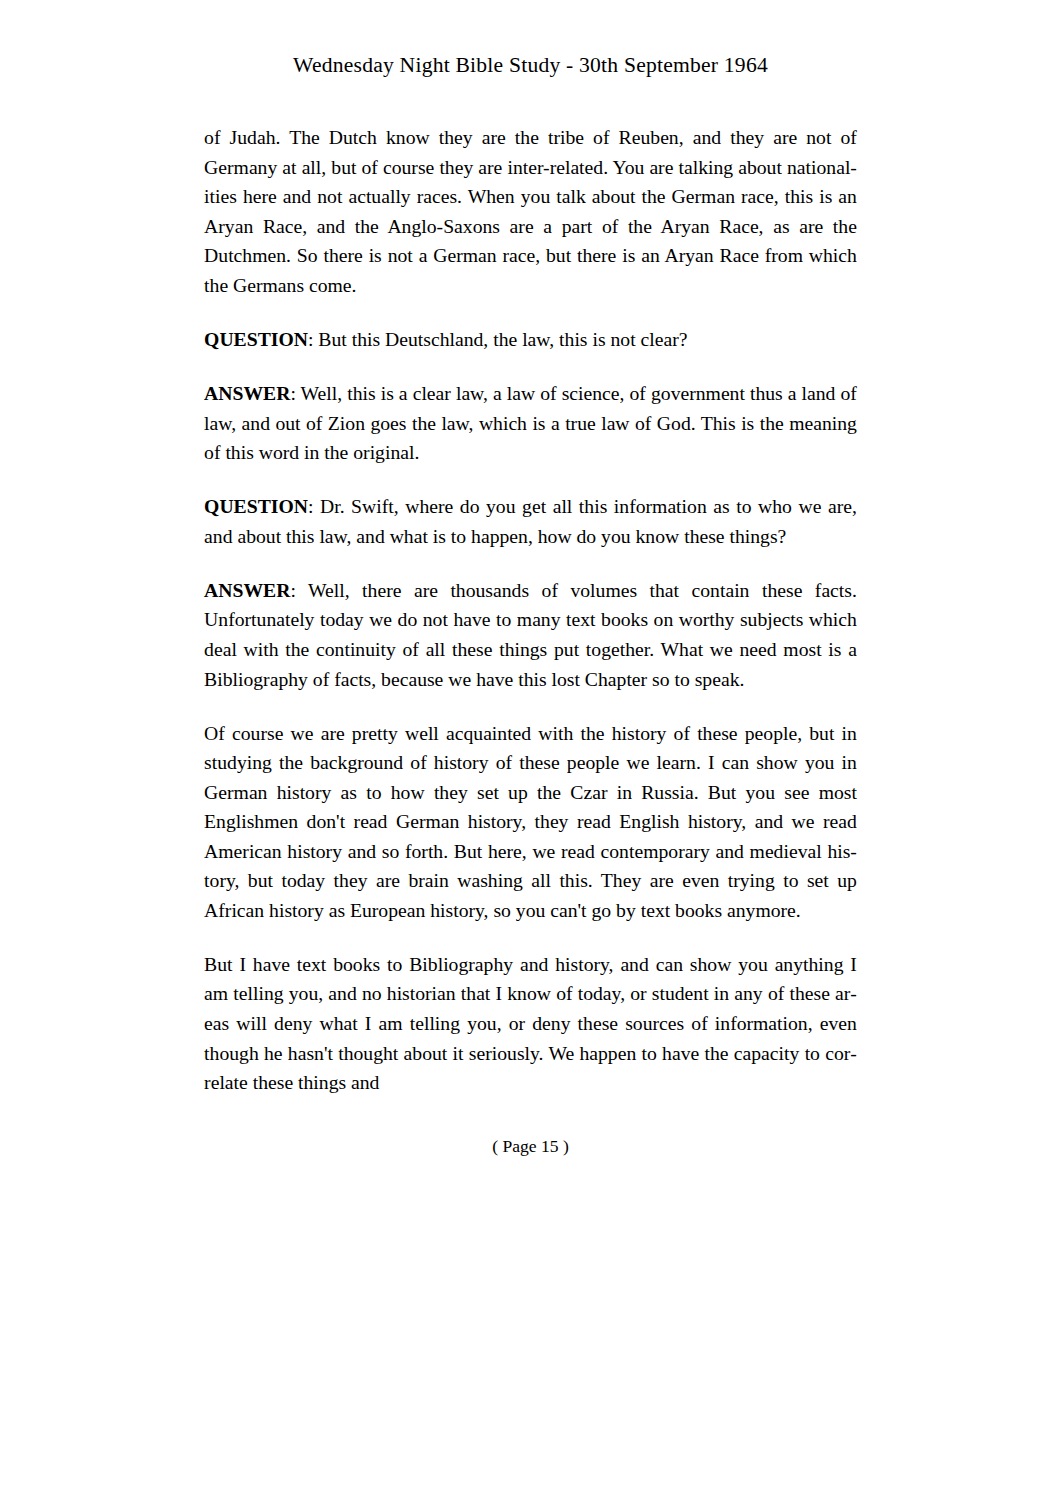Wednesday Night Bible Study - 30th September 1964
of Judah. The Dutch know they are the tribe of Reuben, and they are not of Germany at all, but of course they are inter-related. You are talking about nationalities here and not actually races. When you talk about the German race, this is an Aryan Race, and the Anglo-Saxons are a part of the Aryan Race, as are the Dutchmen. So there is not a German race, but there is an Aryan Race from which the Germans come.
QUESTION: But this Deutschland, the law, this is not clear?
ANSWER: Well, this is a clear law, a law of science, of government thus a land of law, and out of Zion goes the law, which is a true law of God. This is the meaning of this word in the original.
QUESTION: Dr. Swift, where do you get all this information as to who we are, and about this law, and what is to happen, how do you know these things?
ANSWER: Well, there are thousands of volumes that contain these facts. Unfortunately today we do not have to many text books on worthy subjects which deal with the continuity of all these things put together. What we need most is a Bibliography of facts, because we have this lost Chapter so to speak.
Of course we are pretty well acquainted with the history of these people, but in studying the background of history of these people we learn. I can show you in German history as to how they set up the Czar in Russia. But you see most Englishmen don't read German history, they read English history, and we read American history and so forth. But here, we read contemporary and medieval history, but today they are brain washing all this. They are even trying to set up African history as European history, so you can't go by text books anymore.
But I have text books to Bibliography and history, and can show you anything I am telling you, and no historian that I know of today, or student in any of these areas will deny what I am telling you, or deny these sources of information, even though he hasn't thought about it seriously. We happen to have the capacity to correlate these things and
( Page 15 )